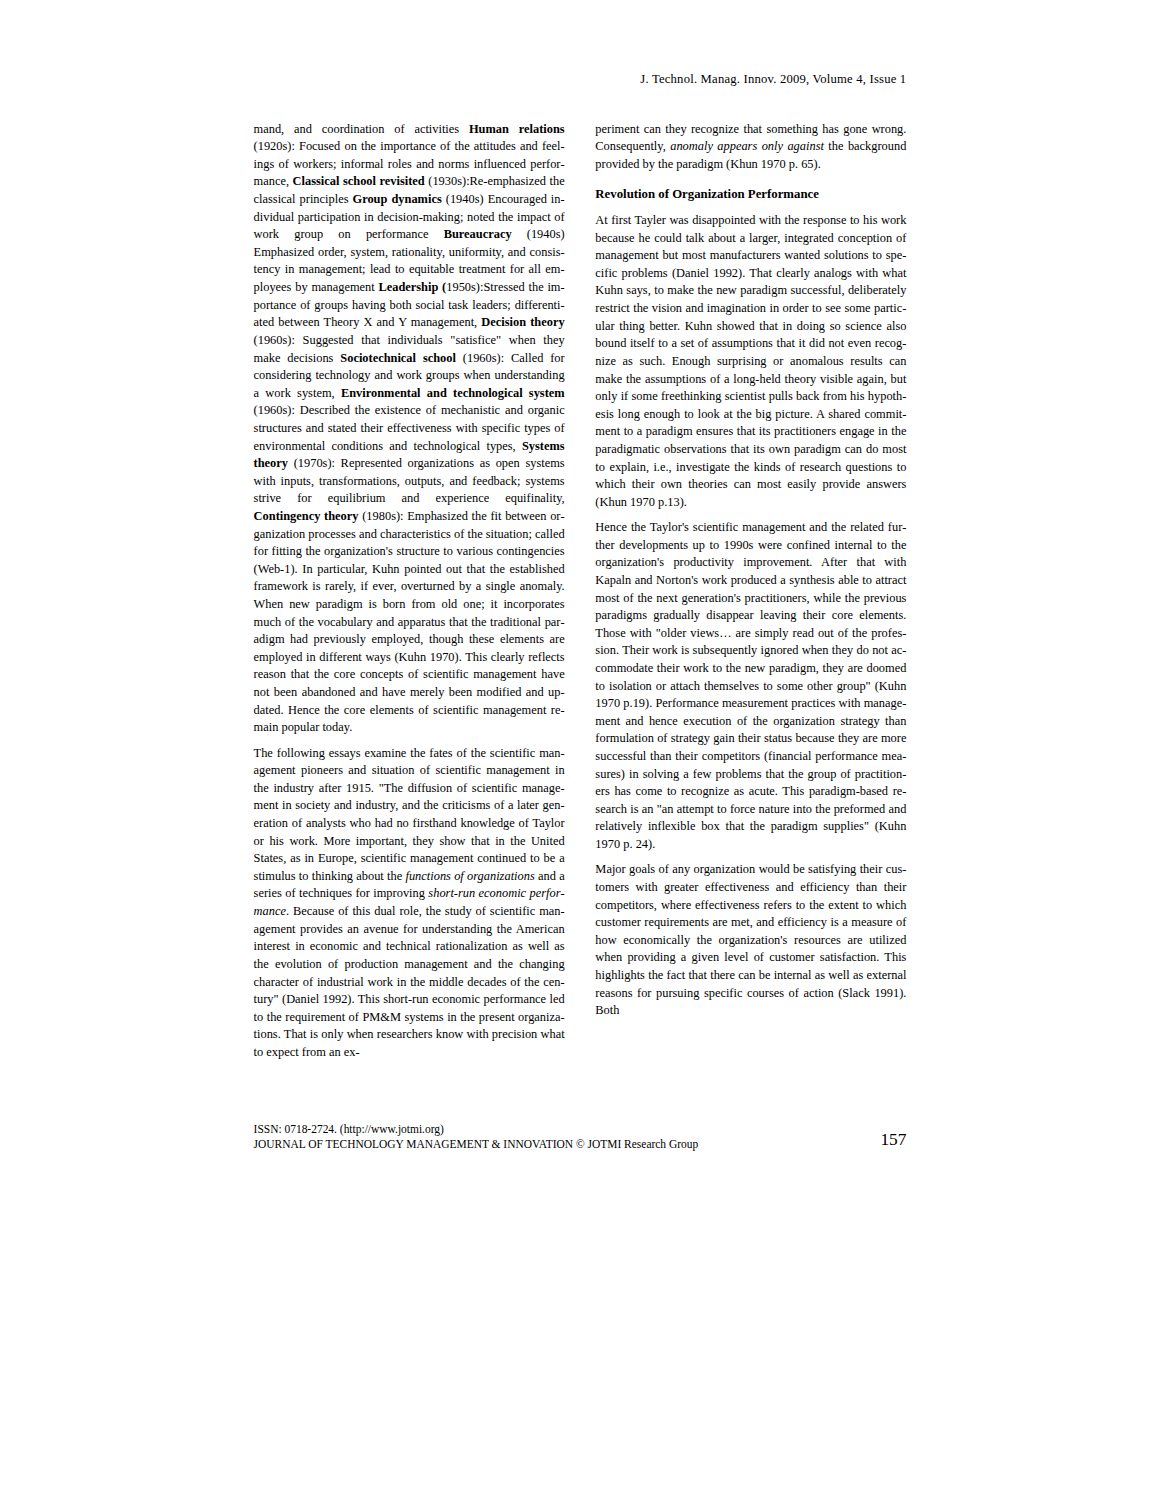J. Technol. Manag. Innov. 2009, Volume 4, Issue 1
mand, and coordination of activities Human relations (1920s): Focused on the importance of the attitudes and feelings of workers; informal roles and norms influenced performance, Classical school revisited (1930s):Re-emphasized the classical principles Group dynamics (1940s) Encouraged individual participation in decision-making; noted the impact of work group on performance Bureaucracy (1940s) Emphasized order, system, rationality, uniformity, and consistency in management; lead to equitable treatment for all employees by management Leadership (1950s):Stressed the importance of groups having both social task leaders; differentiated between Theory X and Y management, Decision theory (1960s): Suggested that individuals "satisfice" when they make decisions Sociotechnical school (1960s): Called for considering technology and work groups when understanding a work system, Environmental and technological system (1960s): Described the existence of mechanistic and organic structures and stated their effectiveness with specific types of environmental conditions and technological types, Systems theory (1970s): Represented organizations as open systems with inputs, transformations, outputs, and feedback; systems strive for equilibrium and experience equifinality, Contingency theory (1980s): Emphasized the fit between organization processes and characteristics of the situation; called for fitting the organization's structure to various contingencies (Web-1). In particular, Kuhn pointed out that the established framework is rarely, if ever, overturned by a single anomaly. When new paradigm is born from old one; it incorporates much of the vocabulary and apparatus that the traditional paradigm had previously employed, though these elements are employed in different ways (Kuhn 1970). This clearly reflects reason that the core concepts of scientific management have not been abandoned and have merely been modified and updated. Hence the core elements of scientific management remain popular today.
The following essays examine the fates of the scientific management pioneers and situation of scientific management in the industry after 1915. "The diffusion of scientific management in society and industry, and the criticisms of a later generation of analysts who had no firsthand knowledge of Taylor or his work. More important, they show that in the United States, as in Europe, scientific management continued to be a stimulus to thinking about the functions of organizations and a series of techniques for improving short-run economic performance. Because of this dual role, the study of scientific management provides an avenue for understanding the American interest in economic and technical rationalization as well as the evolution of production management and the changing character of industrial work in the middle decades of the century" (Daniel 1992). This short-run economic performance led to the requirement of PM&M systems in the present organizations. That is only when researchers know with precision what to expect from an ex-
periment can they recognize that something has gone wrong. Consequently, anomaly appears only against the background provided by the paradigm (Khun 1970 p. 65).
Revolution of Organization Performance
At first Tayler was disappointed with the response to his work because he could talk about a larger, integrated conception of management but most manufacturers wanted solutions to specific problems (Daniel 1992). That clearly analogs with what Kuhn says, to make the new paradigm successful, deliberately restrict the vision and imagination in order to see some particular thing better. Kuhn showed that in doing so science also bound itself to a set of assumptions that it did not even recognize as such. Enough surprising or anomalous results can make the assumptions of a long-held theory visible again, but only if some freethinking scientist pulls back from his hypothesis long enough to look at the big picture. A shared commitment to a paradigm ensures that its practitioners engage in the paradigmatic observations that its own paradigm can do most to explain, i.e., investigate the kinds of research questions to which their own theories can most easily provide answers (Khun 1970 p.13).
Hence the Taylor's scientific management and the related further developments up to 1990s were confined internal to the organization's productivity improvement. After that with Kapaln and Norton's work produced a synthesis able to attract most of the next generation's practitioners, while the previous paradigms gradually disappear leaving their core elements. Those with "older views… are simply read out of the profession. Their work is subsequently ignored when they do not accommodate their work to the new paradigm, they are doomed to isolation or attach themselves to some other group" (Kuhn 1970 p.19). Performance measurement practices with management and hence execution of the organization strategy than formulation of strategy gain their status because they are more successful than their competitors (financial performance measures) in solving a few problems that the group of practitioners has come to recognize as acute. This paradigm-based research is an "an attempt to force nature into the preformed and relatively inflexible box that the paradigm supplies" (Kuhn 1970 p. 24).
Major goals of any organization would be satisfying their customers with greater effectiveness and efficiency than their competitors, where effectiveness refers to the extent to which customer requirements are met, and efficiency is a measure of how economically the organization's resources are utilized when providing a given level of customer satisfaction. This highlights the fact that there can be internal as well as external reasons for pursuing specific courses of action (Slack 1991). Both
ISSN: 0718-2724. (http://www.jotmi.org)
JOURNAL OF TECHNOLOGY MANAGEMENT & INNOVATION © JOTMI Research Group
157